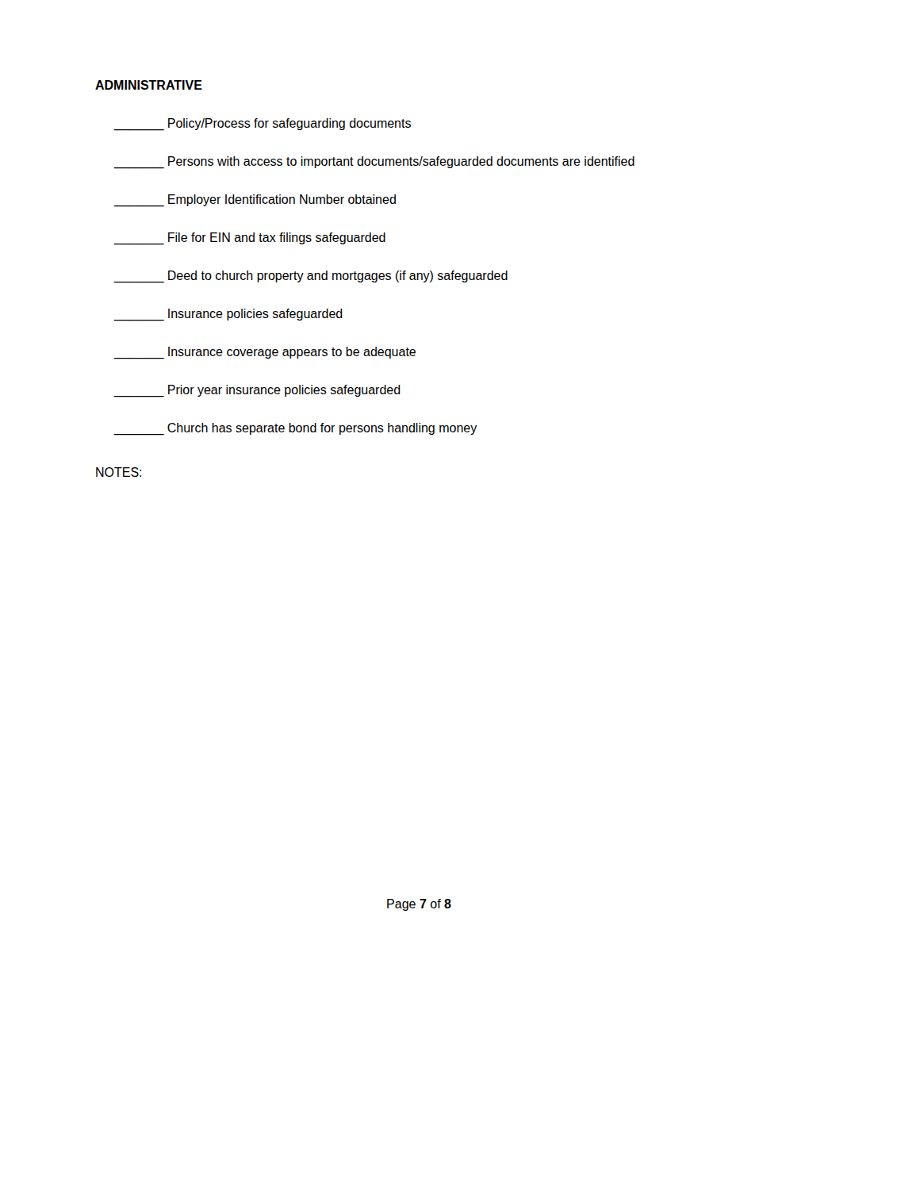ADMINISTRATIVE
_______ Policy/Process for safeguarding documents
_______ Persons with access to important documents/safeguarded documents are identified
_______ Employer Identification Number obtained
_______ File for EIN and tax filings safeguarded
_______ Deed to church property and mortgages (if any) safeguarded
_______ Insurance policies safeguarded
_______ Insurance coverage appears to be adequate
_______ Prior year insurance policies safeguarded
_______ Church has separate bond for persons handling money
NOTES:
Page 7 of 8